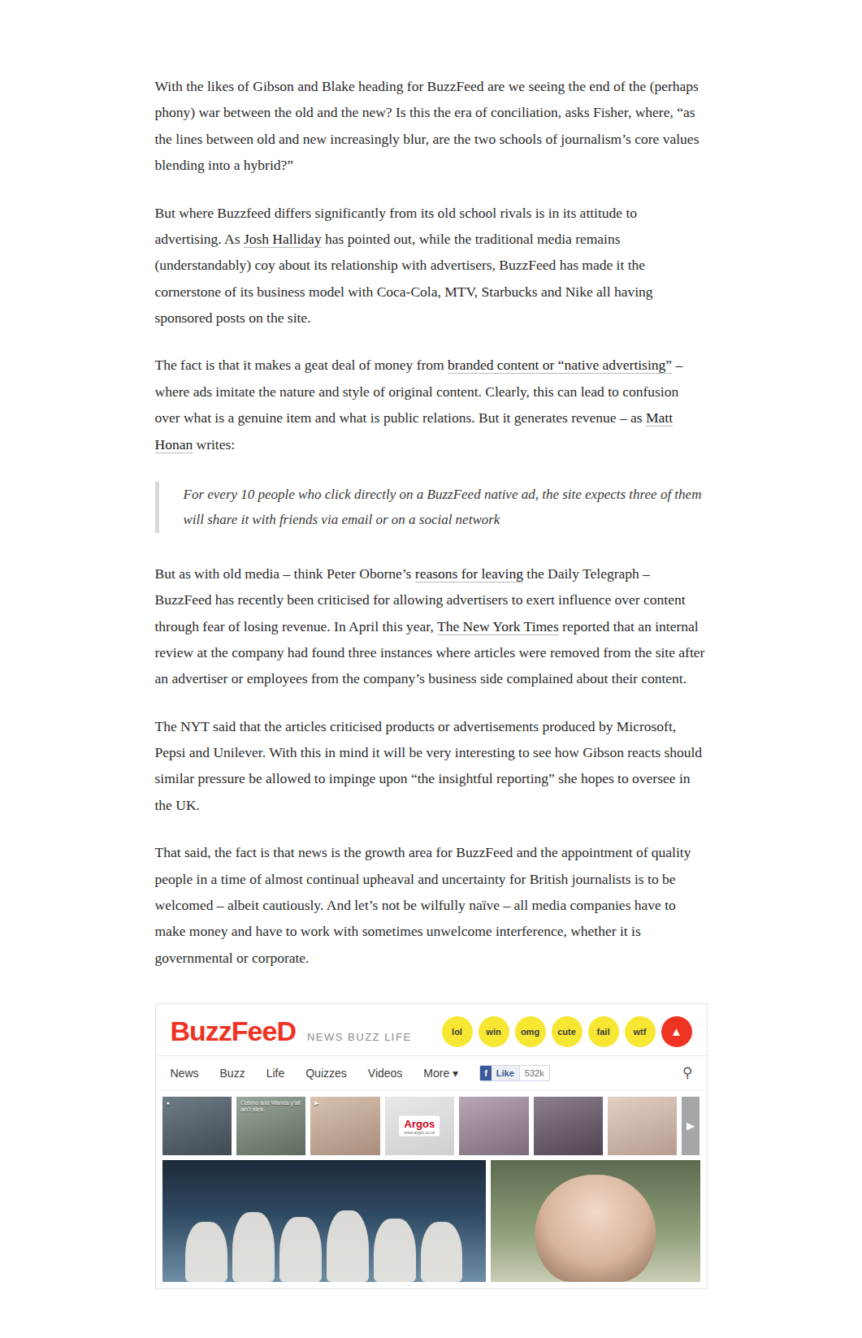With the likes of Gibson and Blake heading for BuzzFeed are we seeing the end of the (perhaps phony) war between the old and the new? Is this the era of conciliation, asks Fisher, where, “as the lines between old and new increasingly blur, are the two schools of journalism’s core values blending into a hybrid?”
But where Buzzfeed differs significantly from its old school rivals is in its attitude to advertising. As Josh Halliday has pointed out, while the traditional media remains (understandably) coy about its relationship with advertisers, BuzzFeed has made it the cornerstone of its business model with Coca-Cola, MTV, Starbucks and Nike all having sponsored posts on the site.
The fact is that it makes a geat deal of money from branded content or “native advertising” – where ads imitate the nature and style of original content. Clearly, this can lead to confusion over what is a genuine item and what is public relations. But it generates revenue – as Matt Honan writes:
For every 10 people who click directly on a BuzzFeed native ad, the site expects three of them will share it with friends via email or on a social network
But as with old media – think Peter Oborne’s reasons for leaving the Daily Telegraph – BuzzFeed has recently been criticised for allowing advertisers to exert influence over content through fear of losing revenue. In April this year, The New York Times reported that an internal review at the company had found three instances where articles were removed from the site after an advertiser or employees from the company’s business side complained about their content.
The NYT said that the articles criticised products or advertisements produced by Microsoft, Pepsi and Unilever. With this in mind it will be very interesting to see how Gibson reacts should similar pressure be allowed to impinge upon “the insightful reporting” she hopes to oversee in the UK.
That said, the fact is that news is the growth area for BuzzFeed and the appointment of quality people in a time of almost continual upheaval and uncertainty for British journalists is to be welcomed – albeit cautiously. And let’s not be wilfully naïve – all media companies have to make money and have to work with sometimes unwelcome interference, whether it is governmental or corporate.
BuzzFeeD News Buzz Life
LOL win omg cute fail wtf ▲
News Buzz Life Quizzes Videos More ▾ f Like 532k ⚲
●
Cosmo and Wanda y’all ain’t slick.
▶
Argoswww.argos.co.uk
▶